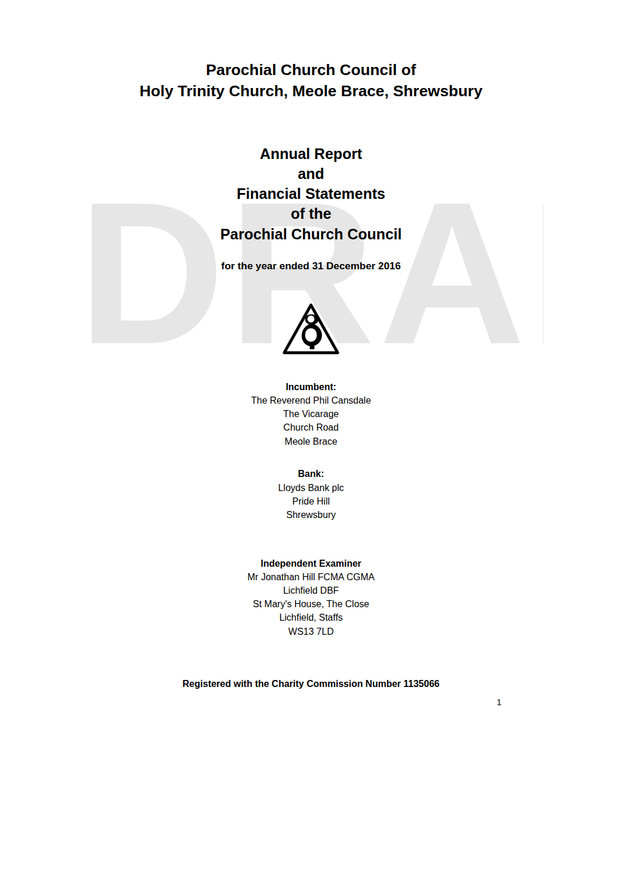DRAFT
Parochial Church Council of
Holy Trinity Church, Meole Brace, Shrewsbury
Annual Report
and
Financial Statements
of the
Parochial Church Council
for the year ended 31 December 2016
Incumbent:
The Reverend Phil Cansdale
The Vicarage
Church Road
Meole Brace
Bank:
Lloyds Bank plc
Pride Hill
Shrewsbury
Independent Examiner
Mr Jonathan Hill FCMA CGMA
Lichfield DBF
St Mary's House, The Close
Lichfield, Staffs
WS13 7LD
Registered with the Charity Commission Number 1135066
1